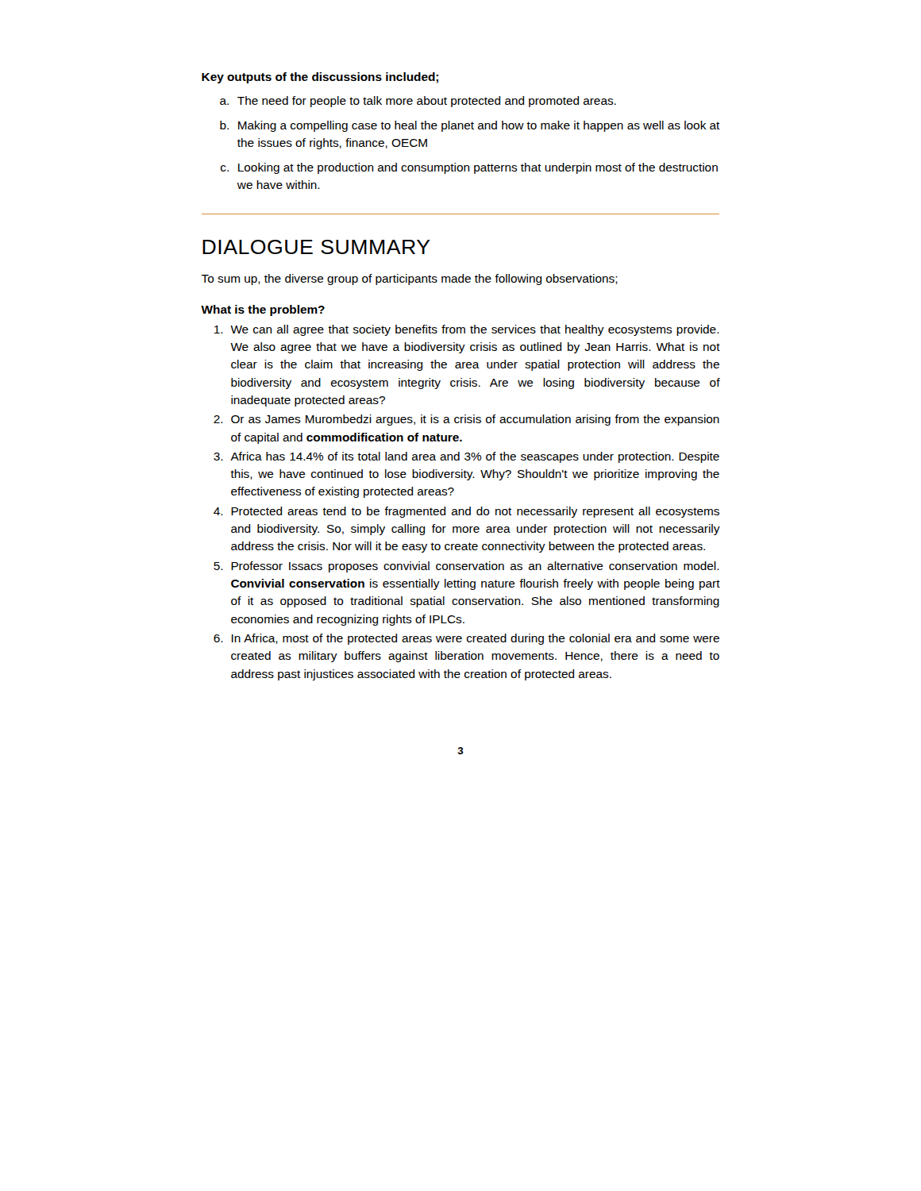Key outputs of the discussions included;
The need for people to talk more about protected and promoted areas.
Making a compelling case to heal the planet and how to make it happen as well as look at the issues of rights, finance, OECM
Looking at the production and consumption patterns that underpin most of the destruction we have within.
DIALOGUE SUMMARY
To sum up, the diverse group of participants made the following observations;
What is the problem?
We can all agree that society benefits from the services that healthy ecosystems provide. We also agree that we have a biodiversity crisis as outlined by Jean Harris. What is not clear is the claim that increasing the area under spatial protection will address the biodiversity and ecosystem integrity crisis. Are we losing biodiversity because of inadequate protected areas?
Or as James Murombedzi argues, it is a crisis of accumulation arising from the expansion of capital and commodification of nature.
Africa has 14.4% of its total land area and 3% of the seascapes under protection. Despite this, we have continued to lose biodiversity. Why? Shouldn't we prioritize improving the effectiveness of existing protected areas?
Protected areas tend to be fragmented and do not necessarily represent all ecosystems and biodiversity. So, simply calling for more area under protection will not necessarily address the crisis. Nor will it be easy to create connectivity between the protected areas.
Professor Issacs proposes convivial conservation as an alternative conservation model. Convivial conservation is essentially letting nature flourish freely with people being part of it as opposed to traditional spatial conservation. She also mentioned transforming economies and recognizing rights of IPLCs.
In Africa, most of the protected areas were created during the colonial era and some were created as military buffers against liberation movements. Hence, there is a need to address past injustices associated with the creation of protected areas.
3